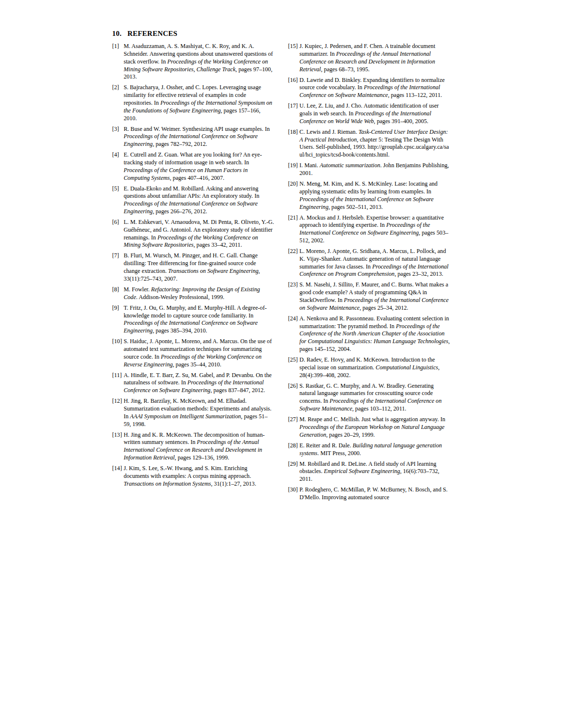10. REFERENCES
[1] M. Asaduzzaman, A. S. Mashiyat, C. K. Roy, and K. A. Schneider. Answering questions about unanswered questions of stack overflow. In Proceedings of the Working Conference on Mining Software Repositories, Challenge Track, pages 97–100, 2013.
[2] S. Bajracharya, J. Ossher, and C. Lopes. Leveraging usage similarity for effective retrieval of examples in code repositories. In Proceedings of the International Symposium on the Foundations of Software Engineering, pages 157–166, 2010.
[3] R. Buse and W. Weimer. Synthesizing API usage examples. In Proceedings of the International Conference on Software Engineering, pages 782–792, 2012.
[4] E. Cutrell and Z. Guan. What are you looking for? An eye-tracking study of information usage in web search. In Proceedings of the Conference on Human Factors in Computing Systems, pages 407–416, 2007.
[5] E. Duala-Ekoko and M. Robillard. Asking and answering questions about unfamiliar APIs: An exploratory study. In Proceedings of the International Conference on Software Engineering, pages 266–276, 2012.
[6] L. M. Eshkevari, V. Arnaoudova, M. Di Penta, R. Oliveto, Y.-G. Guéhéneuc, and G. Antoniol. An exploratory study of identifier renamings. In Proceedings of the Working Conference on Mining Software Repositories, pages 33–42, 2011.
[7] B. Fluri, M. Wursch, M. Pinzger, and H. C. Gall. Change distilling: Tree differencing for fine-grained source code change extraction. Transactions on Software Engineering, 33(11):725–743, 2007.
[8] M. Fowler. Refactoring: Improving the Design of Existing Code. Addison-Wesley Professional, 1999.
[9] T. Fritz, J. Ou, G. Murphy, and E. Murphy-Hill. A degree-of-knowledge model to capture source code familiarity. In Proceedings of the International Conference on Software Engineering, pages 385–394, 2010.
[10] S. Haiduc, J. Aponte, L. Moreno, and A. Marcus. On the use of automated text summarization techniques for summarizing source code. In Proceedings of the Working Conference on Reverse Engineering, pages 35–44, 2010.
[11] A. Hindle, E. T. Barr, Z. Su, M. Gabel, and P. Devanbu. On the naturalness of software. In Proceedings of the International Conference on Software Engineering, pages 837–847, 2012.
[12] H. Jing, R. Barzilay, K. McKeown, and M. Elhadad. Summarization evaluation methods: Experiments and analysis. In AAAI Symposium on Intelligent Summarization, pages 51–59, 1998.
[13] H. Jing and K. R. McKeown. The decomposition of human-written summary sentences. In Proceedings of the Annual International Conference on Research and Development in Information Retrieval, pages 129–136, 1999.
[14] J. Kim, S. Lee, S.-W. Hwang, and S. Kim. Enriching documents with examples: A corpus mining approach. Transactions on Information Systems, 31(1):1–27, 2013.
[15] J. Kupiec, J. Pedersen, and F. Chen. A trainable document summarizer. In Proceedings of the Annual International Conference on Research and Development in Information Retrieval, pages 68–73, 1995.
[16] D. Lawrie and D. Binkley. Expanding identifiers to normalize source code vocabulary. In Proceedings of the International Conference on Software Maintenance, pages 113–122, 2011.
[17] U. Lee, Z. Liu, and J. Cho. Automatic identification of user goals in web search. In Proceedings of the International Conference on World Wide Web, pages 391–400, 2005.
[18] C. Lewis and J. Rieman. Task-Centered User Interface Design: A Practical Introduction, chapter 5: Testing The Design With Users. Self-published, 1993. http://grouplab.cpsc.ucalgary.ca/saul/hci_topics/tcsd-book/contents.html.
[19] I. Mani. Automatic summarization. John Benjamins Publishing, 2001.
[20] N. Meng, M. Kim, and K. S. McKinley. Lase: locating and applying systematic edits by learning from examples. In Proceedings of the International Conference on Software Engineering, pages 502–511, 2013.
[21] A. Mockus and J. Herbsleb. Expertise browser: a quantitative approach to identifying expertise. In Proceedings of the International Conference on Software Engineering, pages 503–512, 2002.
[22] L. Moreno, J. Aponte, G. Sridhara, A. Marcus, L. Pollock, and K. Vijay-Shanker. Automatic generation of natural language summaries for Java classes. In Proceedings of the International Conference on Program Comprehension, pages 23–32, 2013.
[23] S. M. Nasehi, J. Sillito, F. Maurer, and C. Burns. What makes a good code example? A study of programming Q&A in StackOverflow. In Proceedings of the International Conference on Software Maintenance, pages 25–34, 2012.
[24] A. Nenkova and R. Passonneau. Evaluating content selection in summarization: The pyramid method. In Proceedings of the Conference of the North American Chapter of the Association for Computational Linguistics: Human Language Technologies, pages 145–152, 2004.
[25] D. Radev, E. Hovy, and K. McKeown. Introduction to the special issue on summarization. Computational Linguistics, 28(4):399–408, 2002.
[26] S. Rastkar, G. C. Murphy, and A. W. Bradley. Generating natural language summaries for crosscutting source code concerns. In Proceedings of the International Conference on Software Maintenance, pages 103–112, 2011.
[27] M. Reape and C. Mellish. Just what is aggregation anyway. In Proceedings of the European Workshop on Natural Language Generation, pages 20–29, 1999.
[28] E. Reiter and R. Dale. Building natural language generation systems. MIT Press, 2000.
[29] M. Robillard and R. DeLine. A field study of API learning obstacles. Empirical Software Engineering, 16(6):703–732, 2011.
[30] P. Rodeghero, C. McMillan, P. W. McBurney, N. Bosch, and S. D'Mello. Improving automated source